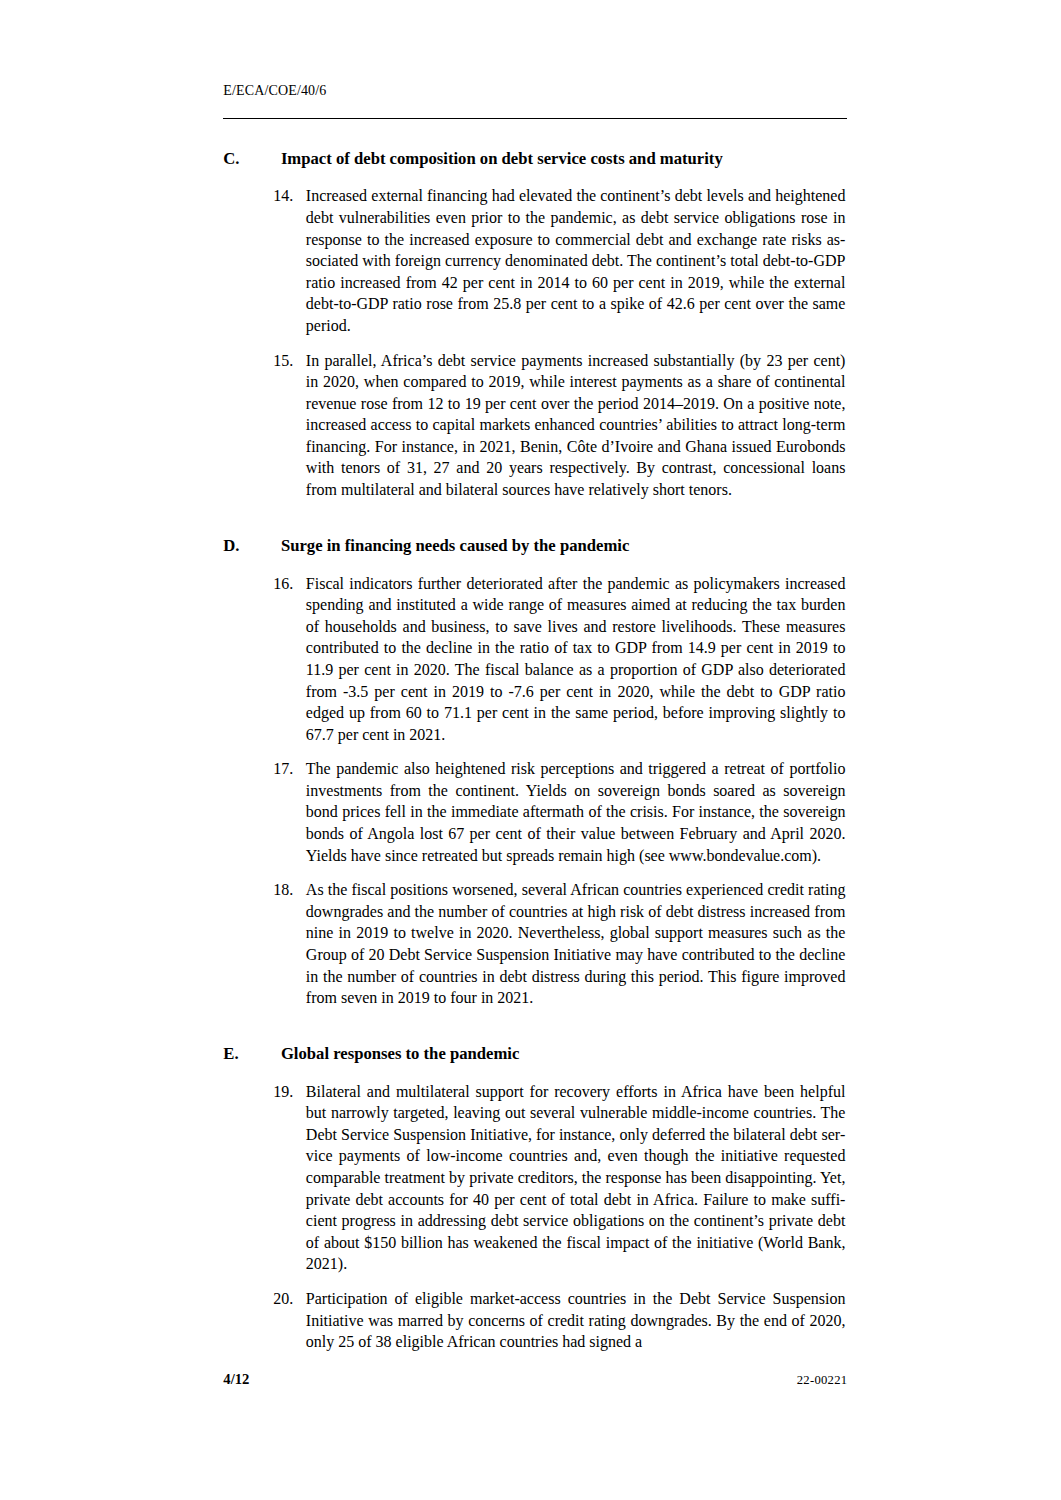E/ECA/COE/40/6
C. Impact of debt composition on debt service costs and maturity
14. Increased external financing had elevated the continent’s debt levels and heightened debt vulnerabilities even prior to the pandemic, as debt service obligations rose in response to the increased exposure to commercial debt and exchange rate risks associated with foreign currency denominated debt. The continent’s total debt-to-GDP ratio increased from 42 per cent in 2014 to 60 per cent in 2019, while the external debt-to-GDP ratio rose from 25.8 per cent to a spike of 42.6 per cent over the same period.
15. In parallel, Africa’s debt service payments increased substantially (by 23 per cent) in 2020, when compared to 2019, while interest payments as a share of continental revenue rose from 12 to 19 per cent over the period 2014–2019. On a positive note, increased access to capital markets enhanced countries’ abilities to attract long-term financing. For instance, in 2021, Benin, Côte d’Ivoire and Ghana issued Eurobonds with tenors of 31, 27 and 20 years respectively. By contrast, concessional loans from multilateral and bilateral sources have relatively short tenors.
D. Surge in financing needs caused by the pandemic
16. Fiscal indicators further deteriorated after the pandemic as policymakers increased spending and instituted a wide range of measures aimed at reducing the tax burden of households and business, to save lives and restore livelihoods. These measures contributed to the decline in the ratio of tax to GDP from 14.9 per cent in 2019 to 11.9 per cent in 2020. The fiscal balance as a proportion of GDP also deteriorated from -3.5 per cent in 2019 to -7.6 per cent in 2020, while the debt to GDP ratio edged up from 60 to 71.1 per cent in the same period, before improving slightly to 67.7 per cent in 2021.
17. The pandemic also heightened risk perceptions and triggered a retreat of portfolio investments from the continent. Yields on sovereign bonds soared as sovereign bond prices fell in the immediate aftermath of the crisis. For instance, the sovereign bonds of Angola lost 67 per cent of their value between February and April 2020. Yields have since retreated but spreads remain high (see www.bondevalue.com).
18. As the fiscal positions worsened, several African countries experienced credit rating downgrades and the number of countries at high risk of debt distress increased from nine in 2019 to twelve in 2020. Nevertheless, global support measures such as the Group of 20 Debt Service Suspension Initiative may have contributed to the decline in the number of countries in debt distress during this period. This figure improved from seven in 2019 to four in 2021.
E. Global responses to the pandemic
19. Bilateral and multilateral support for recovery efforts in Africa have been helpful but narrowly targeted, leaving out several vulnerable middle-income countries. The Debt Service Suspension Initiative, for instance, only deferred the bilateral debt service payments of low-income countries and, even though the initiative requested comparable treatment by private creditors, the response has been disappointing. Yet, private debt accounts for 40 per cent of total debt in Africa. Failure to make sufficient progress in addressing debt service obligations on the continent’s private debt of about $150 billion has weakened the fiscal impact of the initiative (World Bank, 2021).
20. Participation of eligible market-access countries in the Debt Service Suspension Initiative was marred by concerns of credit rating downgrades. By the end of 2020, only 25 of 38 eligible African countries had signed a
4/12 22-00221